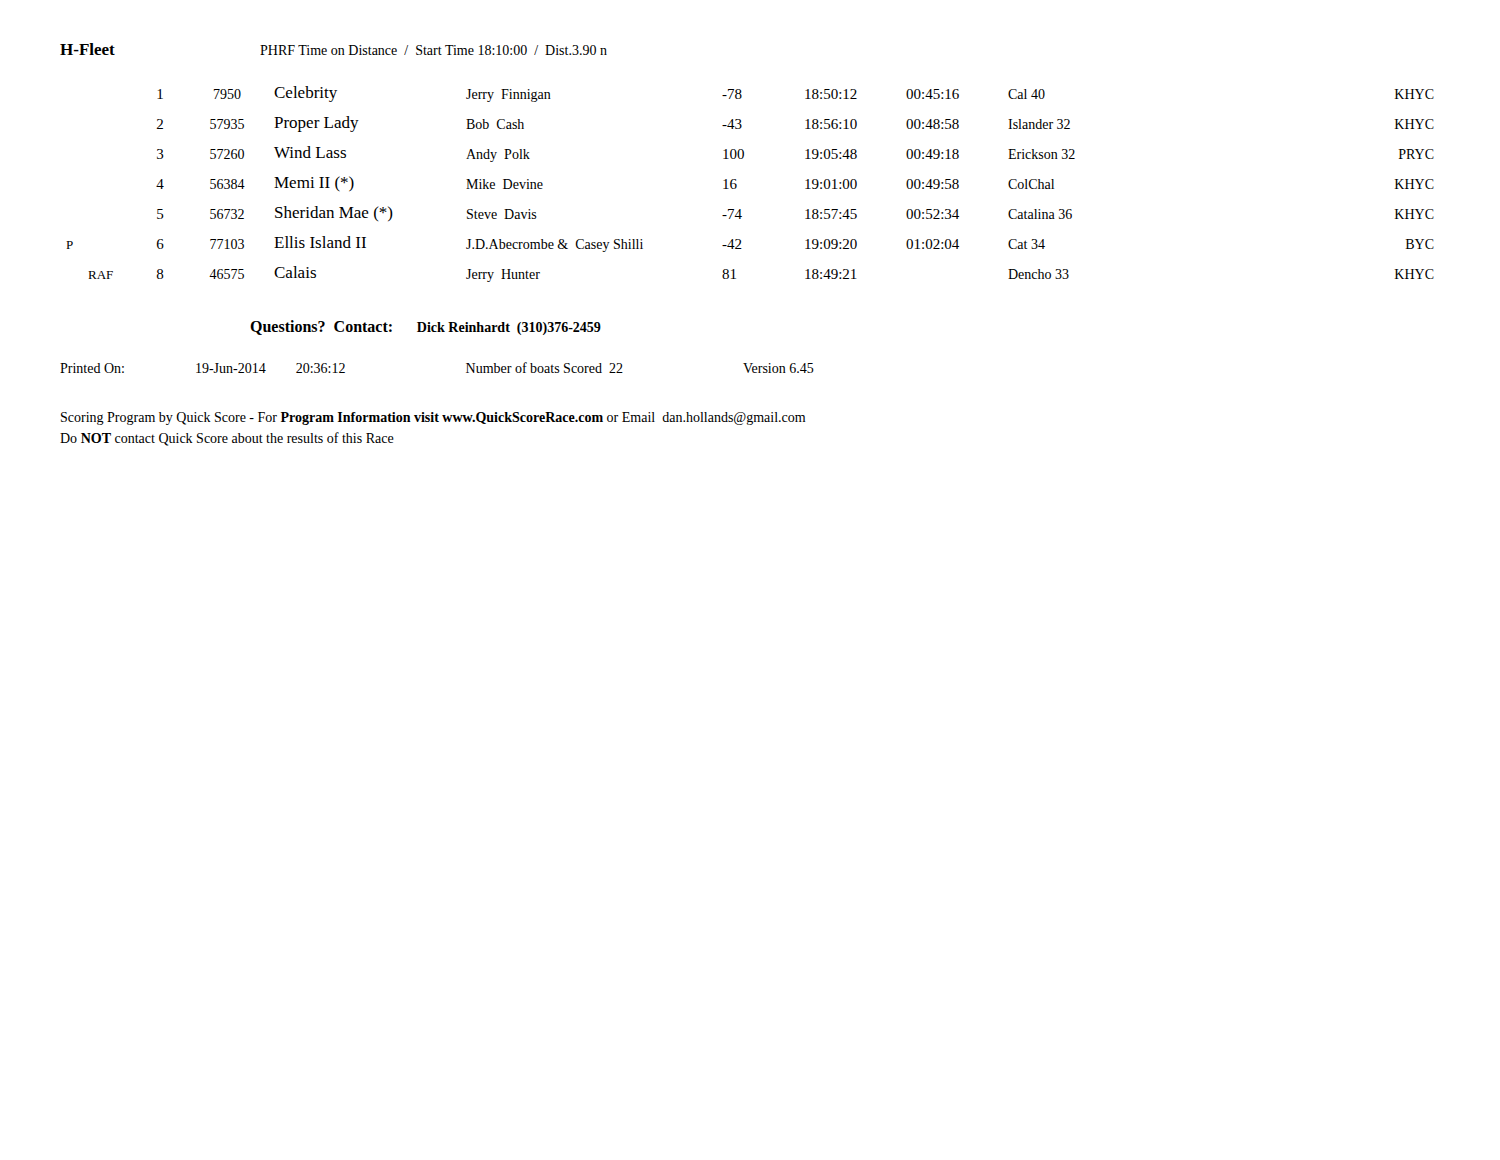H-Fleet
PHRF Time on Distance / Start Time 18:10:00 / Dist.3.90 n
| | 1 | 7950 | Celebrity | Jerry Finnigan | -78 | 18:50:12 | 00:45:16 | Cal 40 | KHYC |
| | 2 | 57935 | Proper Lady | Bob Cash | -43 | 18:56:10 | 00:48:58 | Islander 32 | KHYC |
| | 3 | 57260 | Wind Lass | Andy Polk | 100 | 19:05:48 | 00:49:18 | Erickson 32 | PRYC |
| | 4 | 56384 | Memi II (*) | Mike Devine | 16 | 19:01:00 | 00:49:58 | ColChal | KHYC |
| | 5 | 56732 | Sheridan Mae (*) | Steve Davis | -74 | 18:57:45 | 00:52:34 | Catalina 36 | KHYC |
| P | 6 | 77103 | Ellis Island II | J.D.Abecrombe & Casey Shilli | -42 | 19:09:20 | 01:02:04 | Cat 34 | BYC |
| RAF | 8 | 46575 | Calais | Jerry Hunter | 81 | 18:49:21 | | Dencho 33 | KHYC |
Questions? Contact: Dick Reinhardt (310)376-2459
Printed On:19-Jun-201420:36:12 Number of boats Scored 22 Version 6.45
Scoring Program by Quick Score - For Program Information visit www.QuickScoreRace.com or Email dan.hollands@gmail.com
Do NOT contact Quick Score about the results of this Race